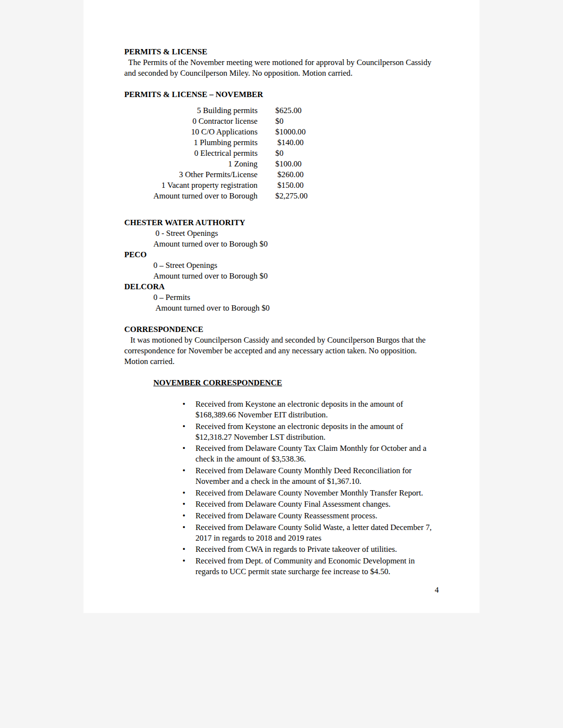PERMITS & LICENSE
The Permits of the November meeting were motioned for approval by Councilperson Cassidy and seconded by Councilperson Miley. No opposition. Motion carried.
PERMITS & LICENSE – NOVEMBER
| 5 Building permits | $625.00 |
| 0 Contractor license | $0 |
| 10 C/O Applications | $1000.00 |
| 1 Plumbing permits | $140.00 |
| 0 Electrical permits | $0 |
| 1 Zoning | $100.00 |
| 3 Other Permits/License | $260.00 |
| 1 Vacant property registration | $150.00 |
| Amount turned over to Borough | $2,275.00 |
CHESTER WATER AUTHORITY
0 - Street Openings
Amount turned over to Borough $0
PECO
0 – Street Openings
Amount turned over to Borough $0
DELCORA
0 – Permits
Amount turned over to Borough $0
CORRESPONDENCE
It was motioned by Councilperson Cassidy and seconded by Councilperson Burgos that the correspondence for November be accepted and any necessary action taken. No opposition. Motion carried.
NOVEMBER CORRESPONDENCE
Received from Keystone an electronic deposits in the amount of $168,389.66 November EIT distribution.
Received from Keystone an electronic deposits in the amount of $12,318.27 November LST distribution.
Received from Delaware County Tax Claim Monthly for October and a check in the amount of $3,538.36.
Received from Delaware County Monthly Deed Reconciliation for November and a check in the amount of $1,367.10.
Received from Delaware County November Monthly Transfer Report.
Received from Delaware County Final Assessment changes.
Received from Delaware County Reassessment process.
Received from Delaware County Solid Waste, a letter dated December 7, 2017 in regards to 2018 and 2019 rates
Received from CWA in regards to Private takeover of utilities.
Received from Dept. of Community and Economic Development in regards to UCC permit state surcharge fee increase to $4.50.
4